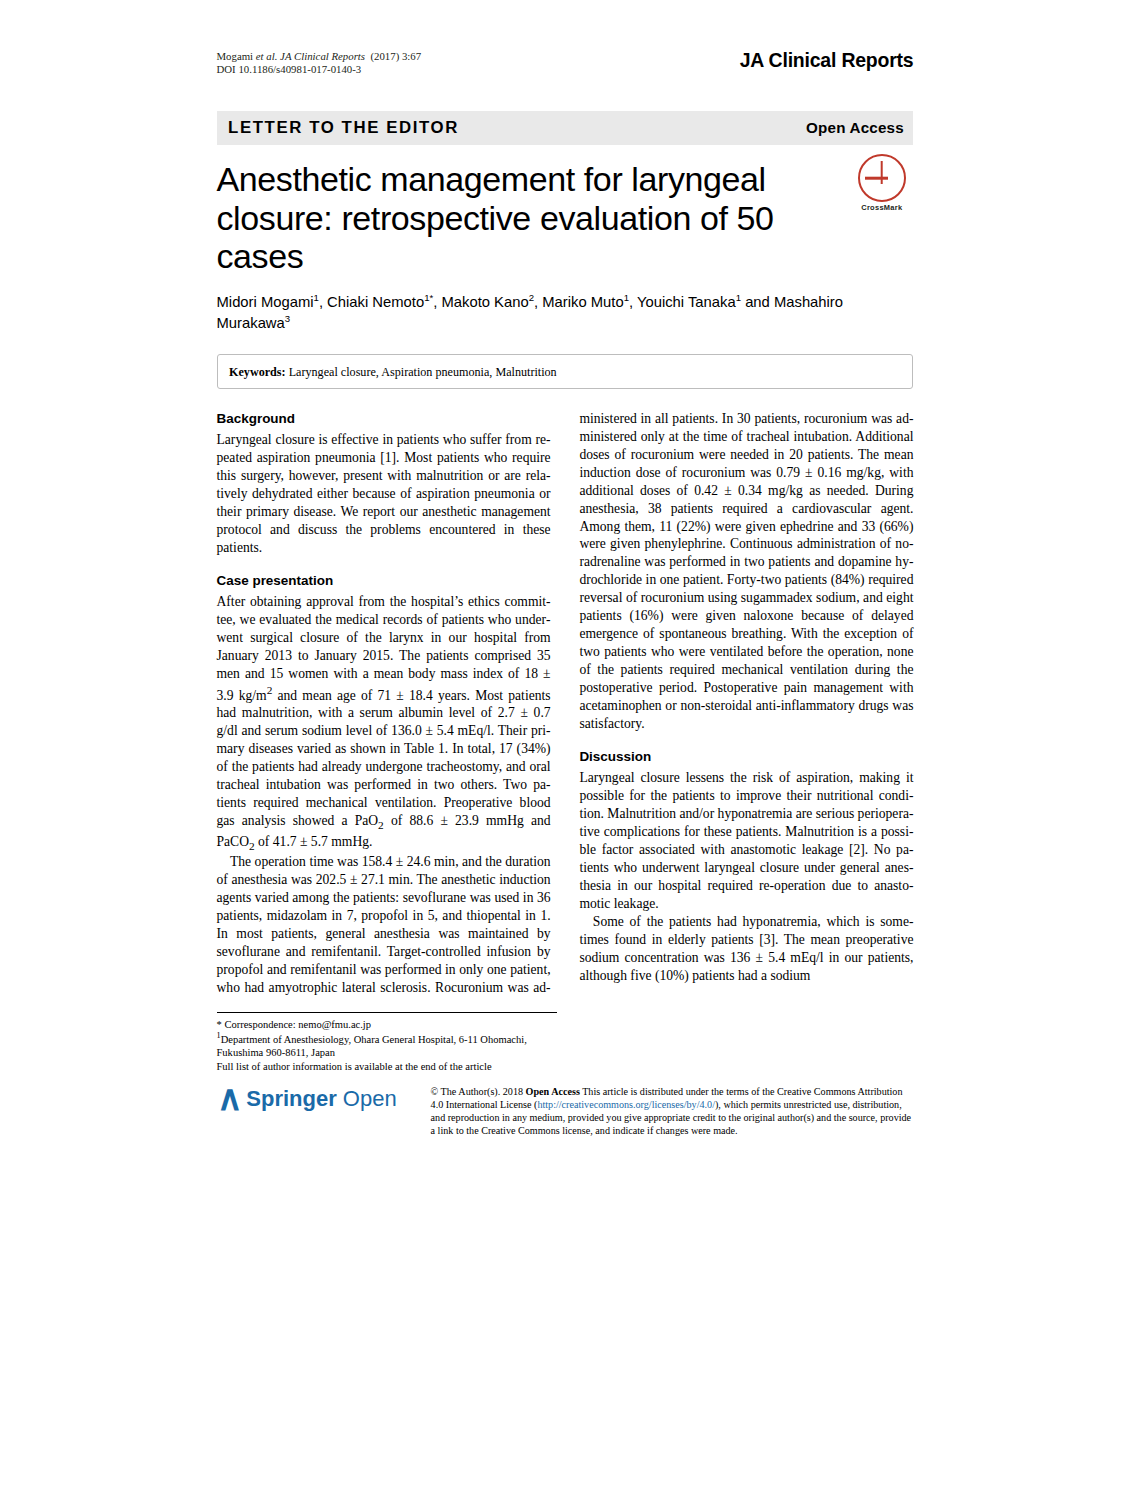Mogami et al. JA Clinical Reports (2017) 3:67
DOI 10.1186/s40981-017-0140-3
JA Clinical Reports
LETTER TO THE EDITOR
Open Access
CrossMark
Anesthetic management for laryngeal closure: retrospective evaluation of 50 cases
Midori Mogami1, Chiaki Nemoto1*, Makoto Kano2, Mariko Muto1, Youichi Tanaka1 and Mashahiro Murakawa3
Keywords: Laryngeal closure, Aspiration pneumonia, Malnutrition
Background
Laryngeal closure is effective in patients who suffer from repeated aspiration pneumonia [1]. Most patients who require this surgery, however, present with malnutrition or are relatively dehydrated either because of aspiration pneumonia or their primary disease. We report our anesthetic management protocol and discuss the problems encountered in these patients.
Case presentation
After obtaining approval from the hospital’s ethics committee, we evaluated the medical records of patients who underwent surgical closure of the larynx in our hospital from January 2013 to January 2015. The patients comprised 35 men and 15 women with a mean body mass index of 18 ± 3.9 kg/m2 and mean age of 71 ± 18.4 years. Most patients had malnutrition, with a serum albumin level of 2.7 ± 0.7 g/dl and serum sodium level of 136.0 ± 5.4 mEq/l. Their primary diseases varied as shown in Table 1. In total, 17 (34%) of the patients had already undergone tracheostomy, and oral tracheal intubation was performed in two others. Two patients required mechanical ventilation. Preoperative blood gas analysis showed a PaO2 of 88.6 ± 23.9 mmHg and PaCO2 of 41.7 ± 5.7 mmHg.
The operation time was 158.4 ± 24.6 min, and the duration of anesthesia was 202.5 ± 27.1 min. The anesthetic induction agents varied among the patients: sevoflurane was used in 36 patients, midazolam in 7, propofol in 5, and thiopental in 1. In most patients, general anesthesia was maintained by sevoflurane and remifentanil. Target-controlled infusion by propofol and remifentanil was performed in only one patient, who had amyotrophic lateral sclerosis. Rocuronium was administered in all patients. In 30 patients, rocuronium was administered only at the time of tracheal intubation. Additional doses of rocuronium were needed in 20 patients. The mean induction dose of rocuronium was 0.79 ± 0.16 mg/kg, with additional doses of 0.42 ± 0.34 mg/kg as needed. During anesthesia, 38 patients required a cardiovascular agent. Among them, 11 (22%) were given ephedrine and 33 (66%) were given phenylephrine. Continuous administration of noradrenaline was performed in two patients and dopamine hydrochloride in one patient. Forty-two patients (84%) required reversal of rocuronium using sugammadex sodium, and eight patients (16%) were given naloxone because of delayed emergence of spontaneous breathing. With the exception of two patients who were ventilated before the operation, none of the patients required mechanical ventilation during the postoperative period. Postoperative pain management with acetaminophen or non-steroidal anti-inflammatory drugs was satisfactory.
Discussion
Laryngeal closure lessens the risk of aspiration, making it possible for the patients to improve their nutritional condition. Malnutrition and/or hyponatremia are serious perioperative complications for these patients. Malnutrition is a possible factor associated with anastomotic leakage [2]. No patients who underwent laryngeal closure under general anesthesia in our hospital required re-operation due to anastomotic leakage.
Some of the patients had hyponatremia, which is sometimes found in elderly patients [3]. The mean preoperative sodium concentration was 136 ± 5.4 mEq/l in our patients, although five (10%) patients had a sodium
* Correspondence: nemo@fmu.ac.jp
1Department of Anesthesiology, Ohara General Hospital, 6-11 Ohomachi, Fukushima 960-8611, Japan
Full list of author information is available at the end of the article
∧
Springer Open
© The Author(s). 2018 Open Access This article is distributed under the terms of the Creative Commons Attribution 4.0 International License (http://creativecommons.org/licenses/by/4.0/), which permits unrestricted use, distribution, and reproduction in any medium, provided you give appropriate credit to the original author(s) and the source, provide a link to the Creative Commons license, and indicate if changes were made.